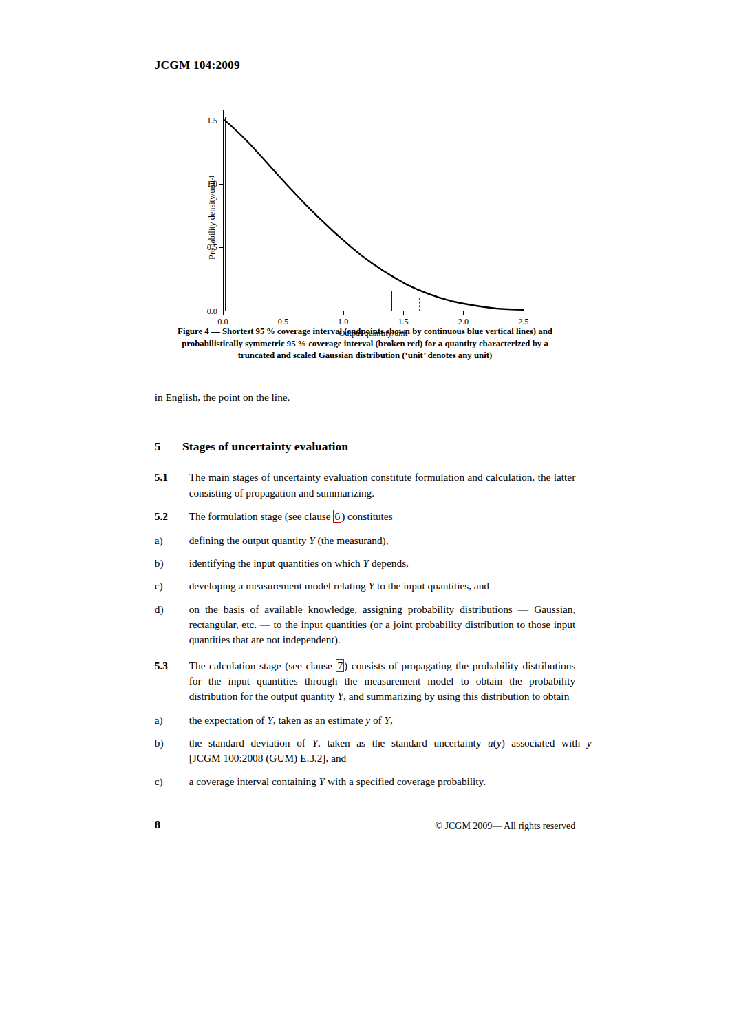JCGM 104:2009
Probability density/unit -1
0.0
0.5
1.0
1.5
0.0
0.5
1.0
1.5
2.0
2.5
Output quantity/unit
Figure 4 — Shortest 95 % coverage interval (endpoints shown by continuous blue vertical lines) and probabilistically symmetric 95 % coverage interval (broken red) for a quantity characterized by a truncated and scaled Gaussian distribution (‘unit’ denotes any unit)
in English, the point on the line.
5 Stages of uncertainty evaluation
5.1
The main stages of uncertainty evaluation constitute formulation and calculation, the latter consisting of propagation and summarizing.
5.2
The formulation stage (see clause 6) constitutes
a) defining the output quantity Y (the measurand),
b) identifying the input quantities on which Y depends,
c) developing a measurement model relating Y to the input quantities, and
d) on the basis of available knowledge, assigning probability distributions — Gaussian, rectangular, etc. — to the input quantities (or a joint probability distribution to those input quantities that are not independent).
5.3
The calculation stage (see clause 7) consists of propagating the probability distributions for the input quantities through the measurement model to obtain the probability distribution for the output quantity Y, and summarizing by using this distribution to obtain
a) the expectation of Y, taken as an estimate y of Y,
b) the standard deviation of Y, taken as the standard uncertainty u(y) associated with y [JCGM 100:2008 (GUM) E.3.2], and
c) a coverage interval containing Y with a specified coverage probability.
8
© JCGM 2009— All rights reserved